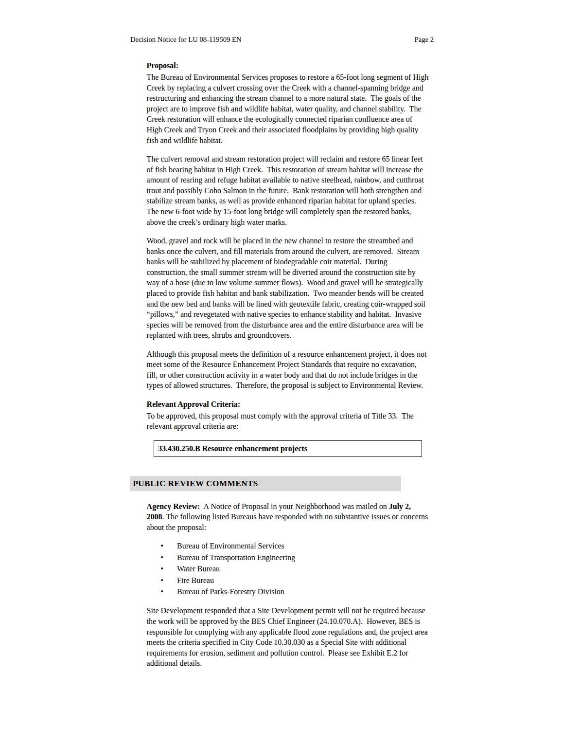Decision Notice for LU 08-119509 EN
Page 2
Proposal:
The Bureau of Environmental Services proposes to restore a 65-foot long segment of High Creek by replacing a culvert crossing over the Creek with a channel-spanning bridge and restructuring and enhancing the stream channel to a more natural state. The goals of the project are to improve fish and wildlife habitat, water quality, and channel stability. The Creek restoration will enhance the ecologically connected riparian confluence area of High Creek and Tryon Creek and their associated floodplains by providing high quality fish and wildlife habitat.
The culvert removal and stream restoration project will reclaim and restore 65 linear feet of fish bearing habitat in High Creek. This restoration of stream habitat will increase the amount of rearing and refuge habitat available to native steelhead, rainbow, and cutthroat trout and possibly Coho Salmon in the future. Bank restoration will both strengthen and stabilize stream banks, as well as provide enhanced riparian habitat for upland species. The new 6-foot wide by 15-foot long bridge will completely span the restored banks, above the creek’s ordinary high water marks.
Wood, gravel and rock will be placed in the new channel to restore the streambed and banks once the culvert, and fill materials from around the culvert, are removed. Stream banks will be stabilized by placement of biodegradable coir material. During construction, the small summer stream will be diverted around the construction site by way of a hose (due to low volume summer flows). Wood and gravel will be strategically placed to provide fish habitat and bank stabilization. Two meander bends will be created and the new bed and banks will be lined with geotextile fabric, creating coir-wrapped soil “pillows,” and revegetated with native species to enhance stability and habitat. Invasive species will be removed from the disturbance area and the entire disturbance area will be replanted with trees, shrubs and groundcovers.
Although this proposal meets the definition of a resource enhancement project, it does not meet some of the Resource Enhancement Project Standards that require no excavation, fill, or other construction activity in a water body and that do not include bridges in the types of allowed structures. Therefore, the proposal is subject to Environmental Review.
Relevant Approval Criteria:
To be approved, this proposal must comply with the approval criteria of Title 33. The relevant approval criteria are:
33.430.250.B Resource enhancement projects
PUBLIC REVIEW COMMENTS
Agency Review: A Notice of Proposal in your Neighborhood was mailed on July 2, 2008. The following listed Bureaus have responded with no substantive issues or concerns about the proposal:
Bureau of Environmental Services
Bureau of Transportation Engineering
Water Bureau
Fire Bureau
Bureau of Parks-Forestry Division
Site Development responded that a Site Development permit will not be required because the work will be approved by the BES Chief Engineer (24.10.070.A). However, BES is responsible for complying with any applicable flood zone regulations and, the project area meets the criteria specified in City Code 10.30.030 as a Special Site with additional requirements for erosion, sediment and pollution control. Please see Exhibit E.2 for additional details.